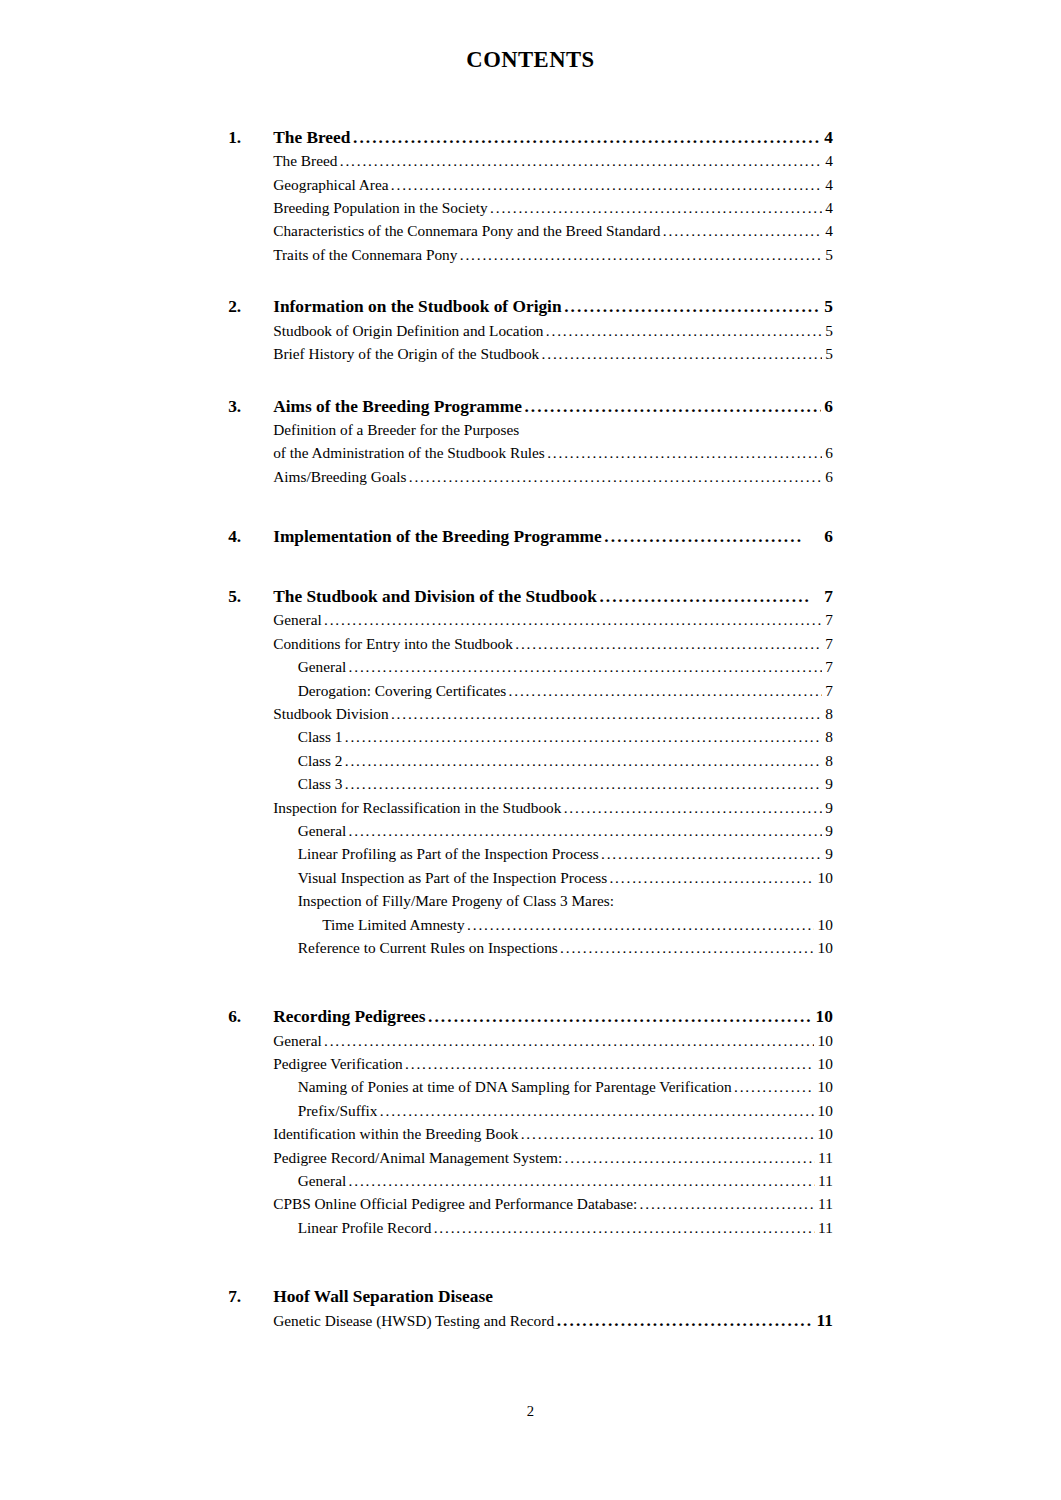CONTENTS
1. The Breed .................................................................................. 4
The Breed ............................................................................................................. 4
Geographical Area ................................................................................................. 4
Breeding Population in the Society ....................................................................... 4
Characteristics of the Connemara Pony and the Breed Standard ............................ 4
Traits of the Connemara Pony ............................................................................ 5
2. Information on the Studbook of Origin ........................................ 5
Studbook of Origin Definition and Location ........................................................... 5
Brief History of the Origin of the Studbook ............................................................ 5
3. Aims of the Breeding Programme ............................................... 6
Definition of a Breeder for the Purposes
of the Administration of the Studbook Rules ........................................................... 6
Aims/Breeding Goals ......................................................................................... 6
4. Implementation of the Breeding Programme ............................... 6
5. The Studbook and Division of the Studbook ................................. 7
General ................................................................................................................... 7
Conditions for Entry into the Studbook .................................................................. 7
General ......................................................................................................... 7
Derogation: Covering Certificates .................................................................... 7
Studbook Division ............................................................................................... 8
Class 1 ........................................................................................................... 8
Class 2 ........................................................................................................... 8
Class 3 ........................................................................................................... 9
Inspection for Reclassification in the Studbook ...................................................... 9
General ......................................................................................................... 9
Linear Profiling as Part of the Inspection Process ............................................... 9
Visual Inspection as Part of the Inspection Process .......................................... 10
Inspection of Filly/Mare Progeny of Class 3 Mares:
Time Limited Amnesty ............................................................................... 10
Reference to Current Rules on Inspections ..................................................... 10
6. Recording Pedigrees .................................................................... 10
General ................................................................................................................. 10
Pedigree Verification ............................................................................................ 10
Naming of Ponies at time of DNA Sampling for Parentage Verification ................. 10
Prefix/Suffix .................................................................................................. 10
Identification within the Breeding Book ............................................................ 10
Pedigree Record/Animal Management System: ..................................................... 11
General ......................................................................................................... 11
CPBS Online Official Pedigree and Performance Database: ................................... 11
Linear Profile Record ..................................................................................... 11
7. Hoof Wall Separation Disease
Genetic Disease (HWSD) Testing and Record ........................................... 11
2